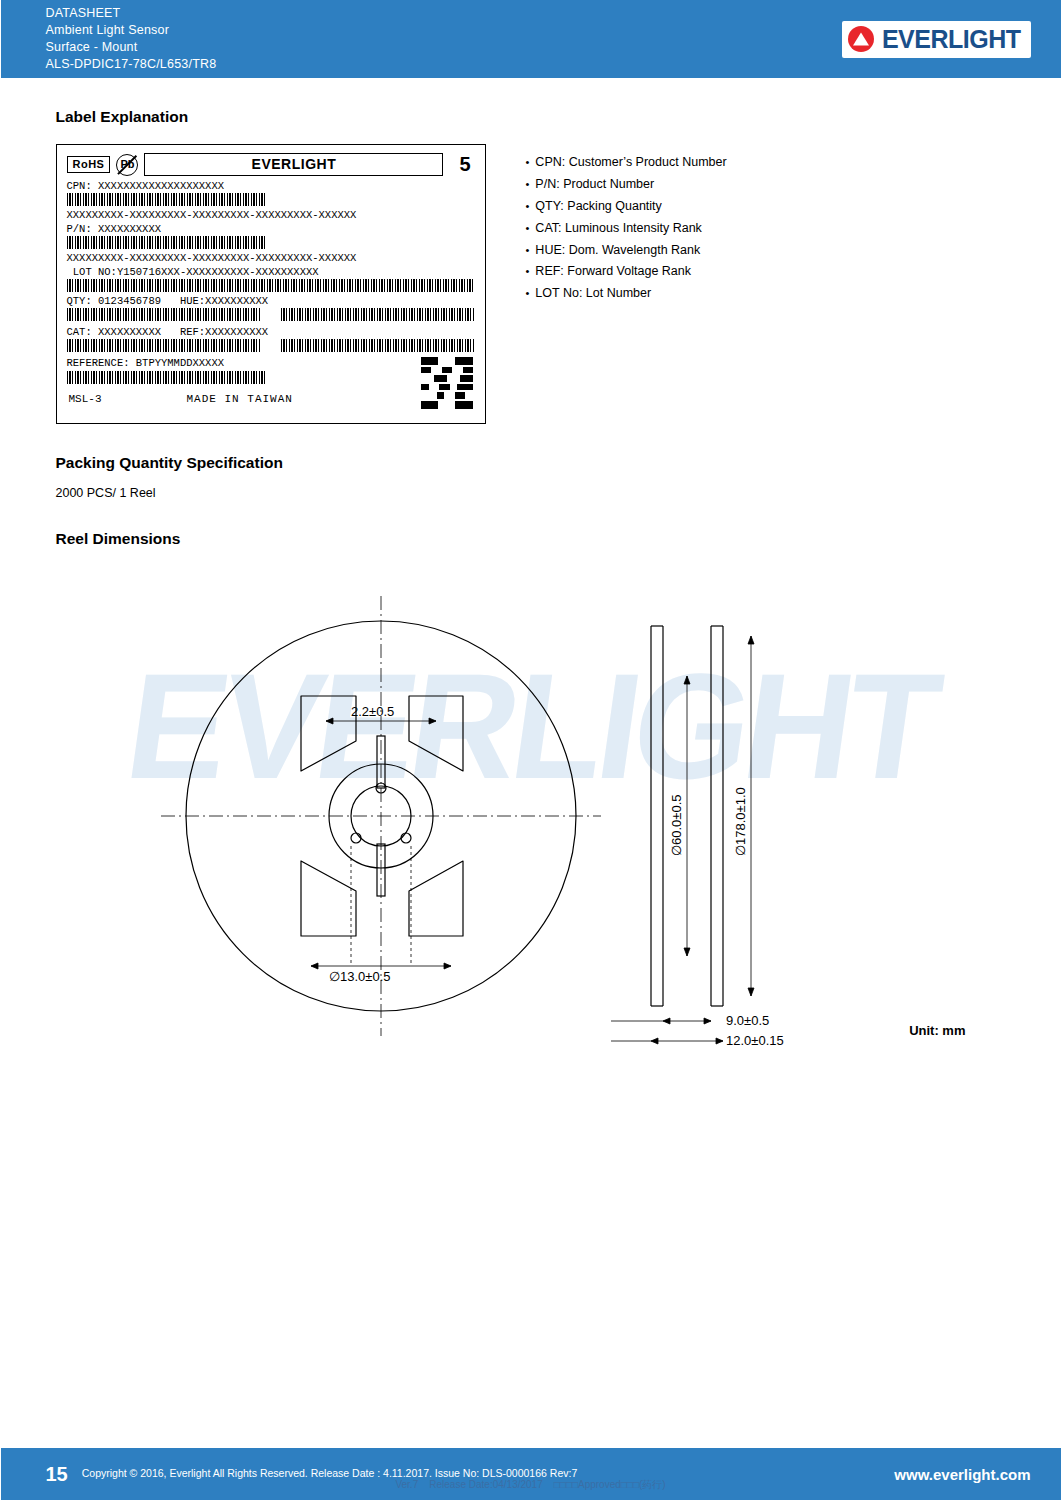DATASHEET
Ambient Light Sensor
Surface - Mount
ALS-DPDIC17-78C/L653/TR8
EVERLIGHT
EVERLIGHT
Label Explanation
RoHS Pb EVERLIGHT 5
CPN: XXXXXXXXXXXXXXXXXXXX
XXXXXXXXX-XXXXXXXXX-XXXXXXXXX-XXXXXXXXX-XXXXXX
P/N: XXXXXXXXXX
XXXXXXXXX-XXXXXXXXX-XXXXXXXXX-XXXXXXXXX-XXXXXX
LOT NO:Y150716XXX-XXXXXXXXXX-XXXXXXXXXX
QTY: 0123456789 HUE:XXXXXXXXXX
CAT: XXXXXXXXXX REF:XXXXXXXXXX
REFERENCE: BTPYYMMDDXXXXX
MSL-3
MADE IN TAIWAN
CPN: Customer’s Product Number
P/N: Product Number
QTY: Packing Quantity
CAT: Luminous Intensity Rank
HUE: Dom. Wavelength Rank
REF: Forward Voltage Rank
LOT No: Lot Number
Packing Quantity Specification
2000 PCS/ 1 Reel
Reel Dimensions
2.2±0.5 ∅13.0±0.5 ∅60.0±0.5 ∅178.0±1.0 9.0±0.5 12.0±0.15
Unit: mm
15
Copyright © 2016, Everlight All Rights Reserved. Release Date : 4.11.2017. Issue No: DLS-0000166 Rev:7
www.everlight.com
Ver.7 Release Date:04/13/2017 □□□□Approved□□□(药行)